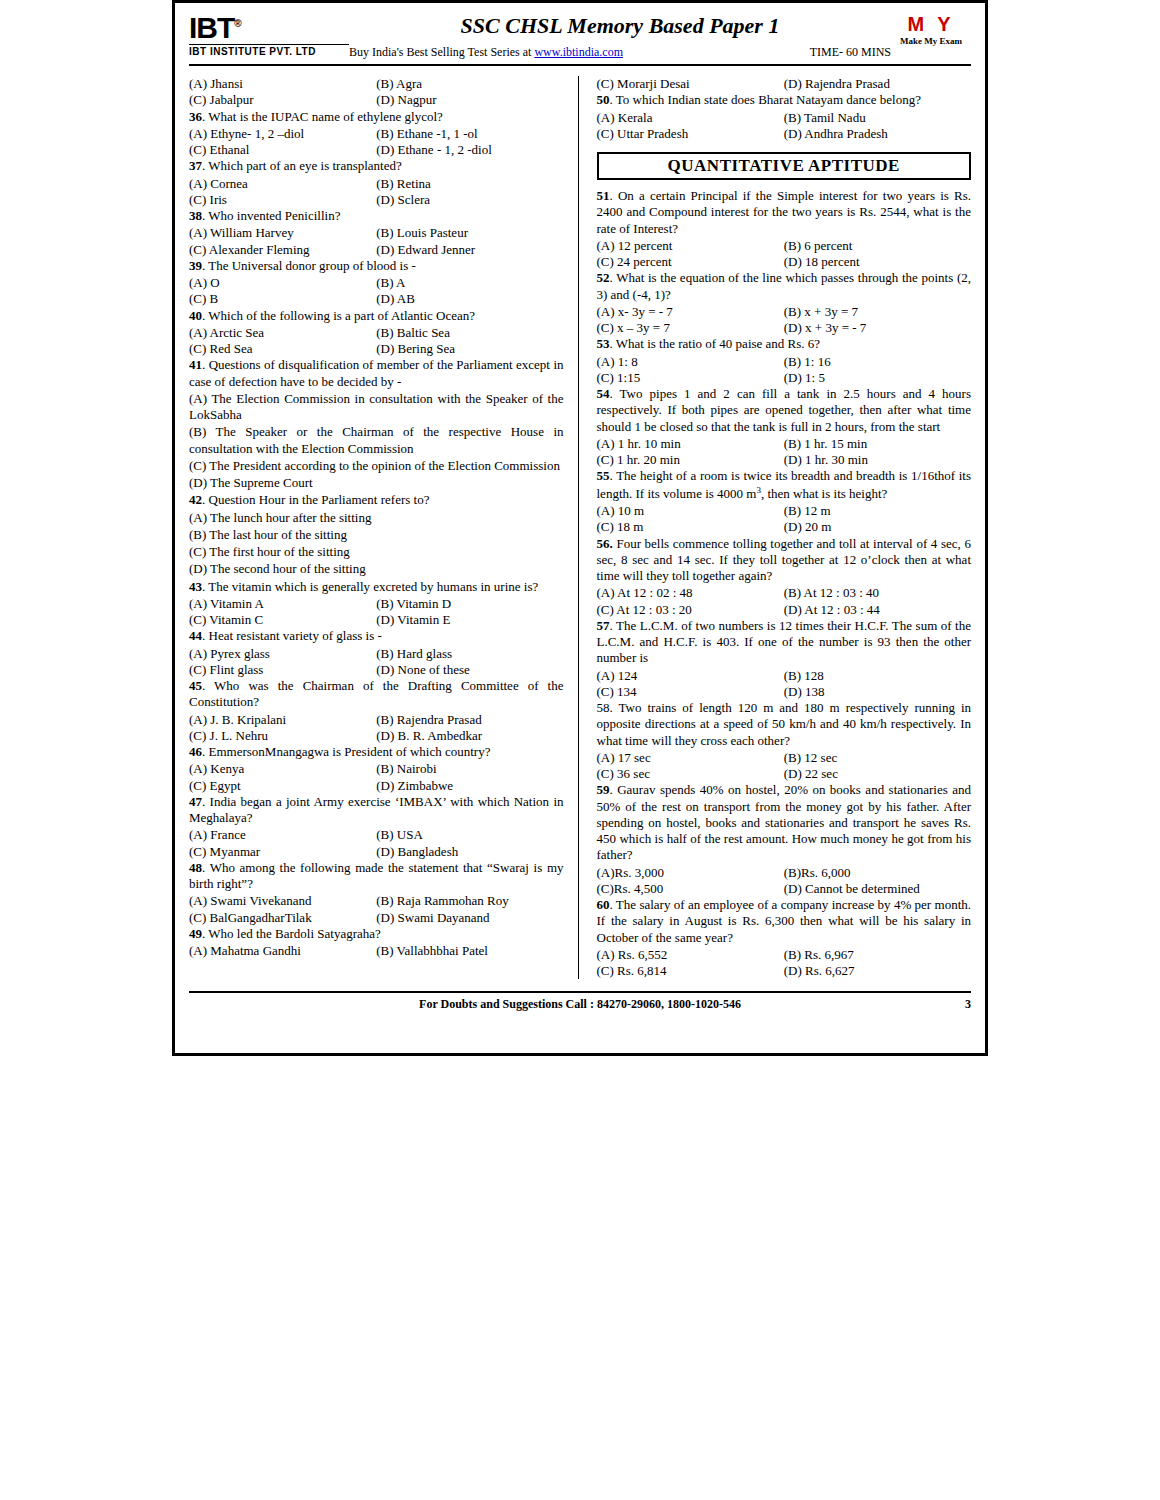IBT®
IBT INSTITUTE PVT. LTD
SSC CHSL Memory Based Paper 1
Buy India's Best Selling Test Series at www.ibtindia.com TIME- 60 MINS
M Y
Make My Exam
(A) Jhansi
(B) Agra
(C) Jabalpur
(D) Nagpur
36. What is the IUPAC name of ethylene glycol?
(A) Ethyne- 1, 2 –diol
(B) Ethane -1, 1 -ol
(C) Ethanal
(D) Ethane - 1, 2 -diol
37. Which part of an eye is transplanted?
(A) Cornea
(B) Retina
(C) Iris
(D) Sclera
38. Who invented Penicillin?
(A) William Harvey
(B) Louis Pasteur
(C) Alexander Fleming
(D) Edward Jenner
39. The Universal donor group of blood is -
(A) O
(B) A
(C) B
(D) AB
40. Which of the following is a part of Atlantic Ocean?
(A) Arctic Sea
(B) Baltic Sea
(C) Red Sea
(D) Bering Sea
41. Questions of disqualification of member of the Parliament except in case of defection have to be decided by -
(A) The Election Commission in consultation with the Speaker of the LokSabha
(B) The Speaker or the Chairman of the respective House in consultation with the Election Commission
(C) The President according to the opinion of the Election Commission
(D) The Supreme Court
42. Question Hour in the Parliament refers to?
(A) The lunch hour after the sitting
(B) The last hour of the sitting
(C) The first hour of the sitting
(D) The second hour of the sitting
43. The vitamin which is generally excreted by humans in urine is?
(A) Vitamin A
(B) Vitamin D
(C) Vitamin C
(D) Vitamin E
44. Heat resistant variety of glass is -
(A) Pyrex glass
(B) Hard glass
(C) Flint glass
(D) None of these
45. Who was the Chairman of the Drafting Committee of the Constitution?
(A) J. B. Kripalani
(B) Rajendra Prasad
(C) J. L. Nehru
(D) B. R. Ambedkar
46. EmmersonMnangagwa is President of which country?
(A) Kenya
(B) Nairobi
(C) Egypt
(D) Zimbabwe
47. India began a joint Army exercise ‘IMBAX’ with which Nation in Meghalaya?
(A) France
(B) USA
(C) Myanmar
(D) Bangladesh
48. Who among the following made the statement that “Swaraj is my birth right”?
(A) Swami Vivekanand
(B) Raja Rammohan Roy
(C) BalGangadharTilak
(D) Swami Dayanand
49. Who led the Bardoli Satyagraha?
(A) Mahatma Gandhi
(B) Vallabhbhai Patel
(C) Morarji Desai
(D) Rajendra Prasad
50. To which Indian state does Bharat Natayam dance belong?
(A) Kerala
(B) Tamil Nadu
(C) Uttar Pradesh
(D) Andhra Pradesh
QUANTITATIVE APTITUDE
51. On a certain Principal if the Simple interest for two years is Rs. 2400 and Compound interest for the two years is Rs. 2544, what is the rate of Interest?
(A) 12 percent
(B) 6 percent
(C) 24 percent
(D) 18 percent
52. What is the equation of the line which passes through the points (2, 3) and (-4, 1)?
(A) x- 3y = - 7
(B) x + 3y = 7
(C) x – 3y = 7
(D) x + 3y = - 7
53. What is the ratio of 40 paise and Rs. 6?
(A) 1: 8
(B) 1: 16
(C) 1:15
(D) 1: 5
54. Two pipes 1 and 2 can fill a tank in 2.5 hours and 4 hours respectively. If both pipes are opened together, then after what time should 1 be closed so that the tank is full in 2 hours, from the start
(A) 1 hr. 10 min
(B) 1 hr. 15 min
(C) 1 hr. 20 min
(D) 1 hr. 30 min
55. The height of a room is twice its breadth and breadth is 1/16thof its length. If its volume is 4000 m3, then what is its height?
(A) 10 m
(B) 12 m
(C) 18 m
(D) 20 m
56. Four bells commence tolling together and toll at interval of 4 sec, 6 sec, 8 sec and 14 sec. If they toll together at 12 o’clock then at what time will they toll together again?
(A) At 12 : 02 : 48
(B) At 12 : 03 : 40
(C) At 12 : 03 : 20
(D) At 12 : 03 : 44
57. The L.C.M. of two numbers is 12 times their H.C.F. The sum of the L.C.M. and H.C.F. is 403. If one of the number is 93 then the other number is
(A) 124
(B) 128
(C) 134
(D) 138
58. Two trains of length 120 m and 180 m respectively running in opposite directions at a speed of 50 km/h and 40 km/h respectively. In what time will they cross each other?
(A) 17 sec
(B) 12 sec
(C) 36 sec
(D) 22 sec
59. Gaurav spends 40% on hostel, 20% on books and stationaries and 50% of the rest on transport from the money got by his father. After spending on hostel, books and stationaries and transport he saves Rs. 450 which is half of the rest amount. How much money he got from his father?
(A)Rs. 3,000
(B)Rs. 6,000
(C)Rs. 4,500
(D) Cannot be determined
60. The salary of an employee of a company increase by 4% per month. If the salary in August is Rs. 6,300 then what will be his salary in October of the same year?
(A) Rs. 6,552
(B) Rs. 6,967
(C) Rs. 6,814
(D) Rs. 6,627
For Doubts and Suggestions Call : 84270-29060, 1800-1020-546 3